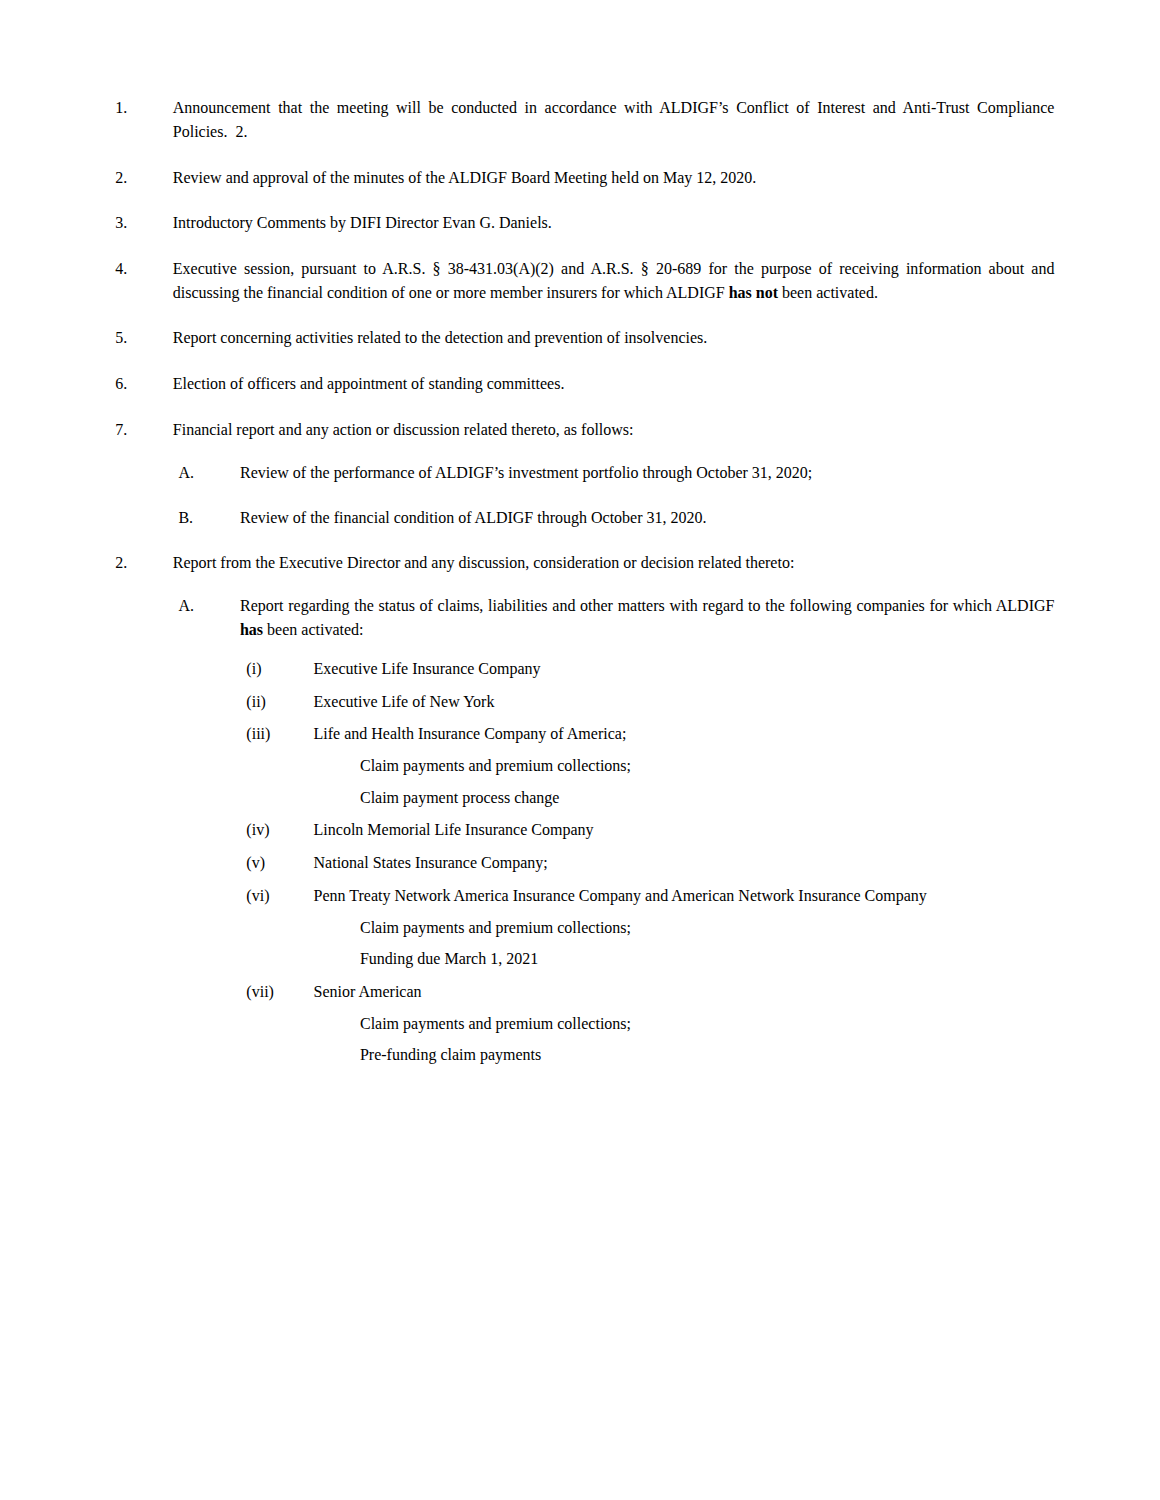1. Announcement that the meeting will be conducted in accordance with ALDIGF’s Conflict of Interest and Anti-Trust Compliance Policies. 2.
2. Review and approval of the minutes of the ALDIGF Board Meeting held on May 12, 2020.
3. Introductory Comments by DIFI Director Evan G. Daniels.
4. Executive session, pursuant to A.R.S. § 38-431.03(A)(2) and A.R.S. § 20-689 for the purpose of receiving information about and discussing the financial condition of one or more member insurers for which ALDIGF has not been activated.
5. Report concerning activities related to the detection and prevention of insolvencies.
6. Election of officers and appointment of standing committees.
7. Financial report and any action or discussion related thereto, as follows:
A. Review of the performance of ALDIGF’s investment portfolio through October 31, 2020;
B. Review of the financial condition of ALDIGF through October 31, 2020.
2. Report from the Executive Director and any discussion, consideration or decision related thereto:
A. Report regarding the status of claims, liabilities and other matters with regard to the following companies for which ALDIGF has been activated:
(i) Executive Life Insurance Company
(ii) Executive Life of New York
(iii) Life and Health Insurance Company of America;
Claim payments and premium collections;
Claim payment process change
(iv) Lincoln Memorial Life Insurance Company
(v) National States Insurance Company;
(vi) Penn Treaty Network America Insurance Company and American Network Insurance Company
Claim payments and premium collections;
Funding due March 1, 2021
(vii) Senior American
Claim payments and premium collections;
Pre-funding claim payments